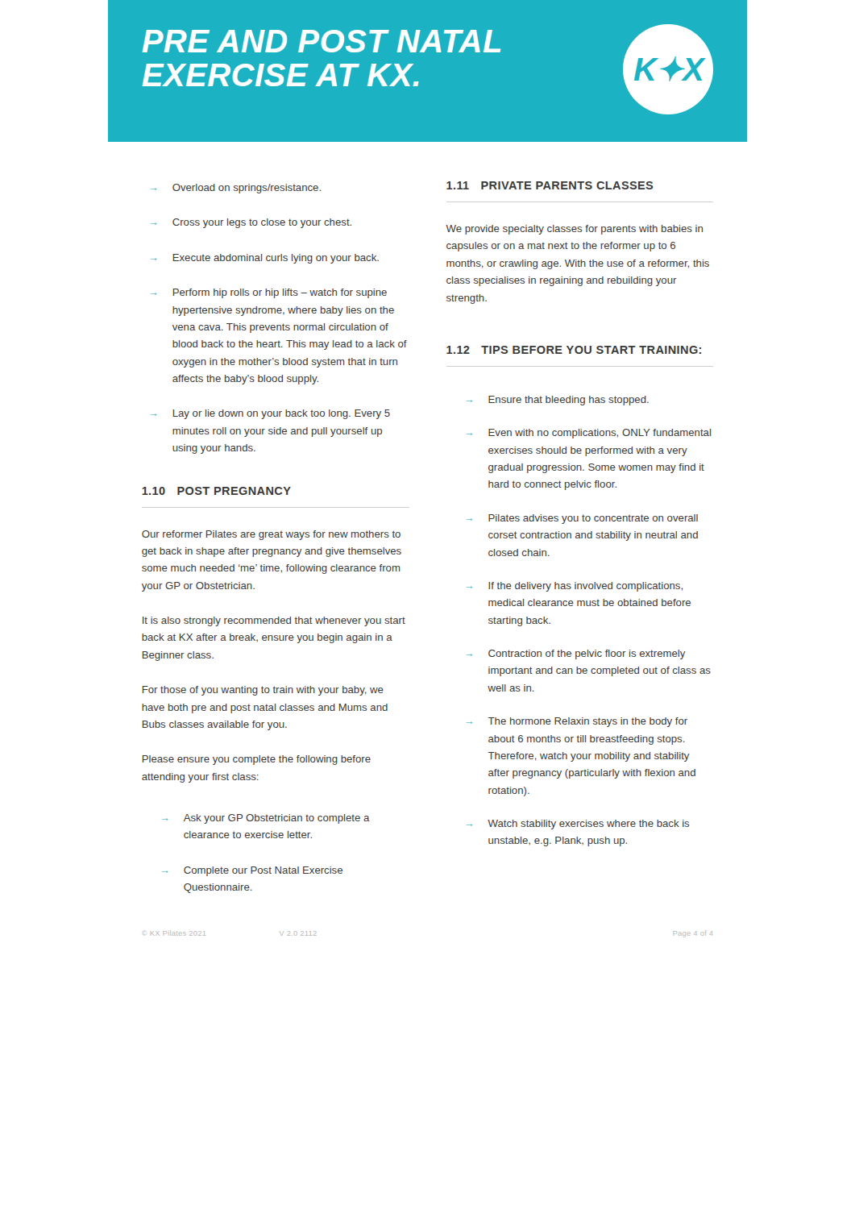Pre and Post Natal
Exercise at KX.
K✦X
Overload on springs/resistance.
Cross your legs to close to your chest.
Execute abdominal curls lying on your back.
Perform hip rolls or hip lifts – watch for supine hypertensive syndrome, where baby lies on the vena cava. This prevents normal circulation of blood back to the heart. This may lead to a lack of oxygen in the mother’s blood system that in turn affects the baby’s blood supply.
Lay or lie down on your back too long. Every 5 minutes roll on your side and pull yourself up using your hands.
1.10 Post Pregnancy
Our reformer Pilates are great ways for new mothers to get back in shape after pregnancy and give themselves some much needed ‘me’ time, following clearance from your GP or Obstetrician.
It is also strongly recommended that whenever you start back at KX after a break, ensure you begin again in a Beginner class.
For those of you wanting to train with your baby, we have both pre and post natal classes and Mums and Bubs classes available for you.
Please ensure you complete the following before attending your first class:
Ask your GP Obstetrician to complete a clearance to exercise letter.
Complete our Post Natal Exercise Questionnaire.
1.11 Private Parents Classes
We provide specialty classes for parents with babies in capsules or on a mat next to the reformer up to 6 months, or crawling age. With the use of a reformer, this class specialises in regaining and rebuilding your strength.
1.12 Tips before you start training:
Ensure that bleeding has stopped.
Even with no complications, ONLY fundamental exercises should be performed with a very gradual progression. Some women may find it hard to connect pelvic floor.
Pilates advises you to concentrate on overall corset contraction and stability in neutral and closed chain.
If the delivery has involved complications, medical clearance must be obtained before starting back.
Contraction of the pelvic floor is extremely important and can be completed out of class as well as in.
The hormone Relaxin stays in the body for about 6 months or till breastfeeding stops. Therefore, watch your mobility and stability after pregnancy (particularly with flexion and rotation).
Watch stability exercises where the back is unstable, e.g. Plank, push up.
© KX Pilates 2021
V 2.0 2112
Page 4 of 4